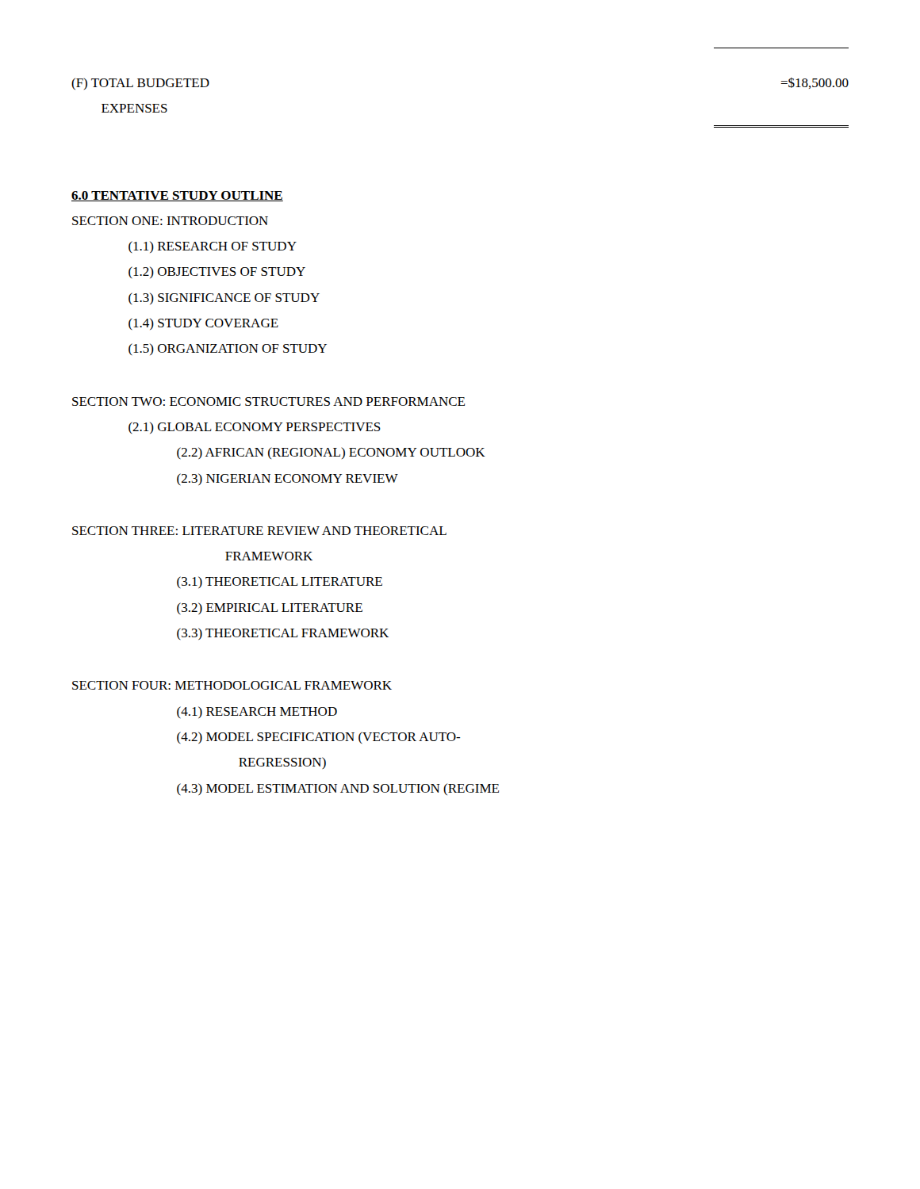(F) TOTAL BUDGETED EXPENSES
=$18,500.00
6.0 TENTATIVE STUDY OUTLINE
SECTION ONE: INTRODUCTION
(1.1) RESEARCH OF STUDY
(1.2) OBJECTIVES OF STUDY
(1.3) SIGNIFICANCE OF STUDY
(1.4) STUDY COVERAGE
(1.5) ORGANIZATION OF STUDY
SECTION TWO: ECONOMIC STRUCTURES AND PERFORMANCE
(2.1) GLOBAL ECONOMY PERSPECTIVES
(2.2) AFRICAN (REGIONAL) ECONOMY OUTLOOK
(2.3) NIGERIAN ECONOMY REVIEW
SECTION THREE: LITERATURE REVIEW AND THEORETICAL FRAMEWORK
(3.1) THEORETICAL LITERATURE
(3.2) EMPIRICAL LITERATURE
(3.3) THEORETICAL FRAMEWORK
SECTION FOUR: METHODOLOGICAL FRAMEWORK
(4.1) RESEARCH METHOD
(4.2) MODEL SPECIFICATION (VECTOR AUTO- REGRESSION)
(4.3) MODEL ESTIMATION AND SOLUTION (REGIME